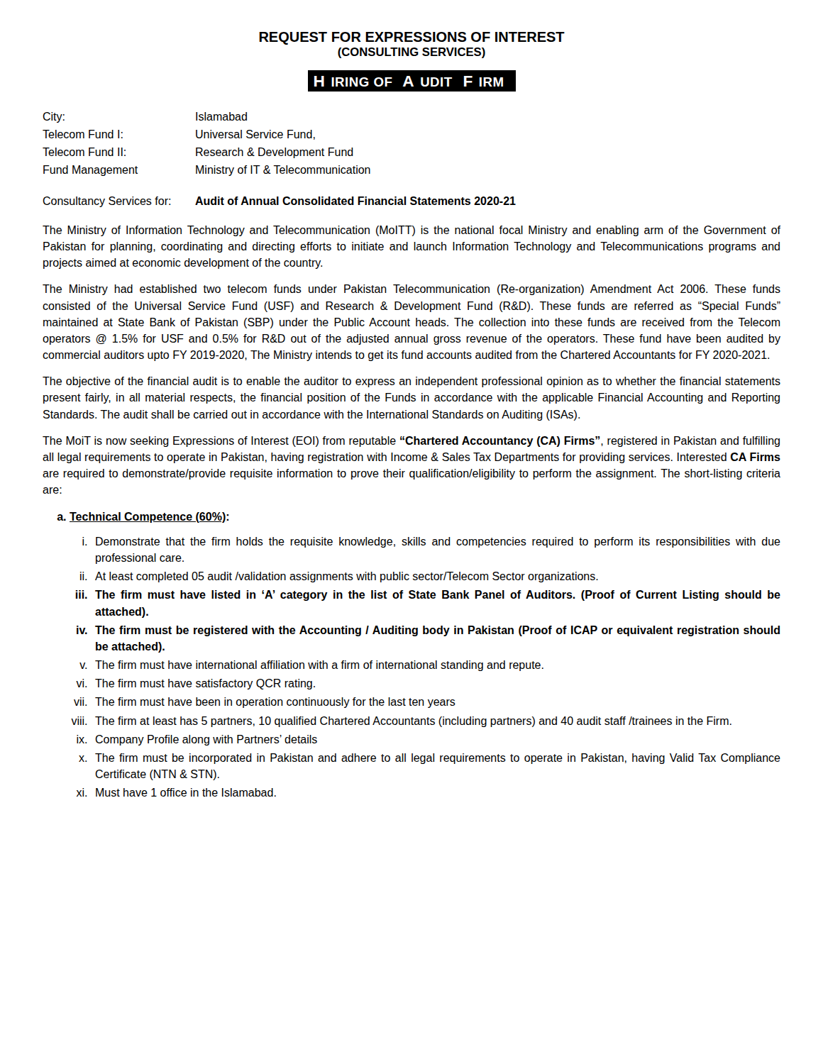REQUEST FOR EXPRESSIONS OF INTEREST (CONSULTING SERVICES)
HIRING OF AUDIT FIRM
| City: | Islamabad |
| Telecom Fund I: | Universal Service Fund, |
| Telecom Fund II: | Research & Development Fund |
| Fund Management | Ministry of IT & Telecommunication |
Consultancy Services for: Audit of Annual Consolidated Financial Statements 2020-21
The Ministry of Information Technology and Telecommunication (MoITT) is the national focal Ministry and enabling arm of the Government of Pakistan for planning, coordinating and directing efforts to initiate and launch Information Technology and Telecommunications programs and projects aimed at economic development of the country.
The Ministry had established two telecom funds under Pakistan Telecommunication (Re-organization) Amendment Act 2006. These funds consisted of the Universal Service Fund (USF) and Research & Development Fund (R&D). These funds are referred as “Special Funds” maintained at State Bank of Pakistan (SBP) under the Public Account heads. The collection into these funds are received from the Telecom operators @ 1.5% for USF and 0.5% for R&D out of the adjusted annual gross revenue of the operators. These fund have been audited by commercial auditors upto FY 2019-2020, The Ministry intends to get its fund accounts audited from the Chartered Accountants for FY 2020-2021.
The objective of the financial audit is to enable the auditor to express an independent professional opinion as to whether the financial statements present fairly, in all material respects, the financial position of the Funds in accordance with the applicable Financial Accounting and Reporting Standards. The audit shall be carried out in accordance with the International Standards on Auditing (ISAs).
The MoiT is now seeking Expressions of Interest (EOI) from reputable “Chartered Accountancy (CA) Firms”, registered in Pakistan and fulfilling all legal requirements to operate in Pakistan, having registration with Income & Sales Tax Departments for providing services. Interested CA Firms are required to demonstrate/provide requisite information to prove their qualification/eligibility to perform the assignment. The short-listing criteria are:
Technical Competence (60%):
Demonstrate that the firm holds the requisite knowledge, skills and competencies required to perform its responsibilities with due professional care.
At least completed 05 audit /validation assignments with public sector/Telecom Sector organizations.
The firm must have listed in ‘A’ category in the list of State Bank Panel of Auditors. (Proof of Current Listing should be attached).
The firm must be registered with the Accounting / Auditing body in Pakistan (Proof of ICAP or equivalent registration should be attached).
The firm must have international affiliation with a firm of international standing and repute.
The firm must have satisfactory QCR rating.
The firm must have been in operation continuously for the last ten years
The firm at least has 5 partners, 10 qualified Chartered Accountants (including partners) and 40 audit staff /trainees in the Firm.
Company Profile along with Partners’ details
The firm must be incorporated in Pakistan and adhere to all legal requirements to operate in Pakistan, having Valid Tax Compliance Certificate (NTN & STN).
Must have 1 office in the Islamabad.